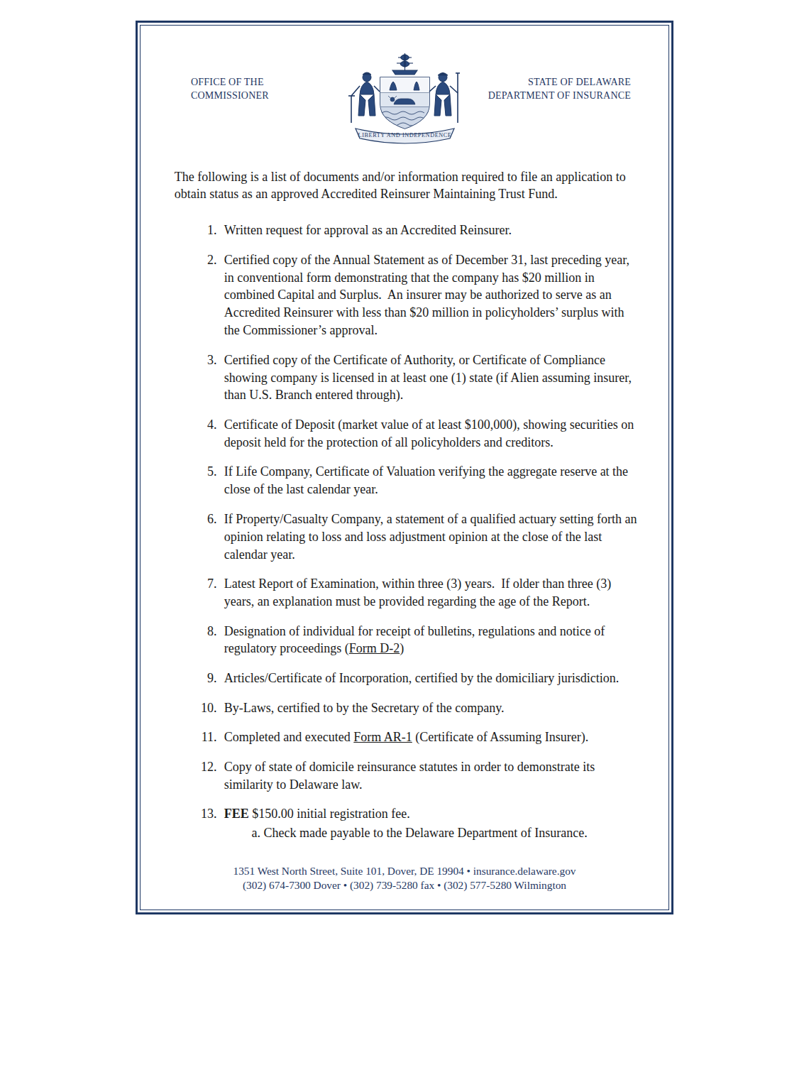OFFICE OF THE
COMMISSIONER
LIBERTY AND INDEPENDENCE
STATE OF DELAWARE
DEPARTMENT OF INSURANCE
The following is a list of documents and/or information required to file an application to obtain status as an approved Accredited Reinsurer Maintaining Trust Fund.
Written request for approval as an Accredited Reinsurer.
Certified copy of the Annual Statement as of December 31, last preceding year, in conventional form demonstrating that the company has $20 million in combined Capital and Surplus. An insurer may be authorized to serve as an Accredited Reinsurer with less than $20 million in policyholders’ surplus with the Commissioner’s approval.
Certified copy of the Certificate of Authority, or Certificate of Compliance showing company is licensed in at least one (1) state (if Alien assuming insurer, than U.S. Branch entered through).
Certificate of Deposit (market value of at least $100,000), showing securities on deposit held for the protection of all policyholders and creditors.
If Life Company, Certificate of Valuation verifying the aggregate reserve at the close of the last calendar year.
If Property/Casualty Company, a statement of a qualified actuary setting forth an opinion relating to loss and loss adjustment opinion at the close of the last calendar year.
Latest Report of Examination, within three (3) years. If older than three (3) years, an explanation must be provided regarding the age of the Report.
Designation of individual for receipt of bulletins, regulations and notice of regulatory proceedings (Form D-2)
Articles/Certificate of Incorporation, certified by the domiciliary jurisdiction.
By-Laws, certified to by the Secretary of the company.
Completed and executed Form AR-1 (Certificate of Assuming Insurer).
Copy of state of domicile reinsurance statutes in order to demonstrate its similarity to Delaware law.
FEE $150.00 initial registration fee.
Check made payable to the Delaware Department of Insurance.
1351 West North Street, Suite 101, Dover, DE 19904 • insurance.delaware.gov
(302) 674-7300 Dover • (302) 739-5280 fax • (302) 577-5280 Wilmington